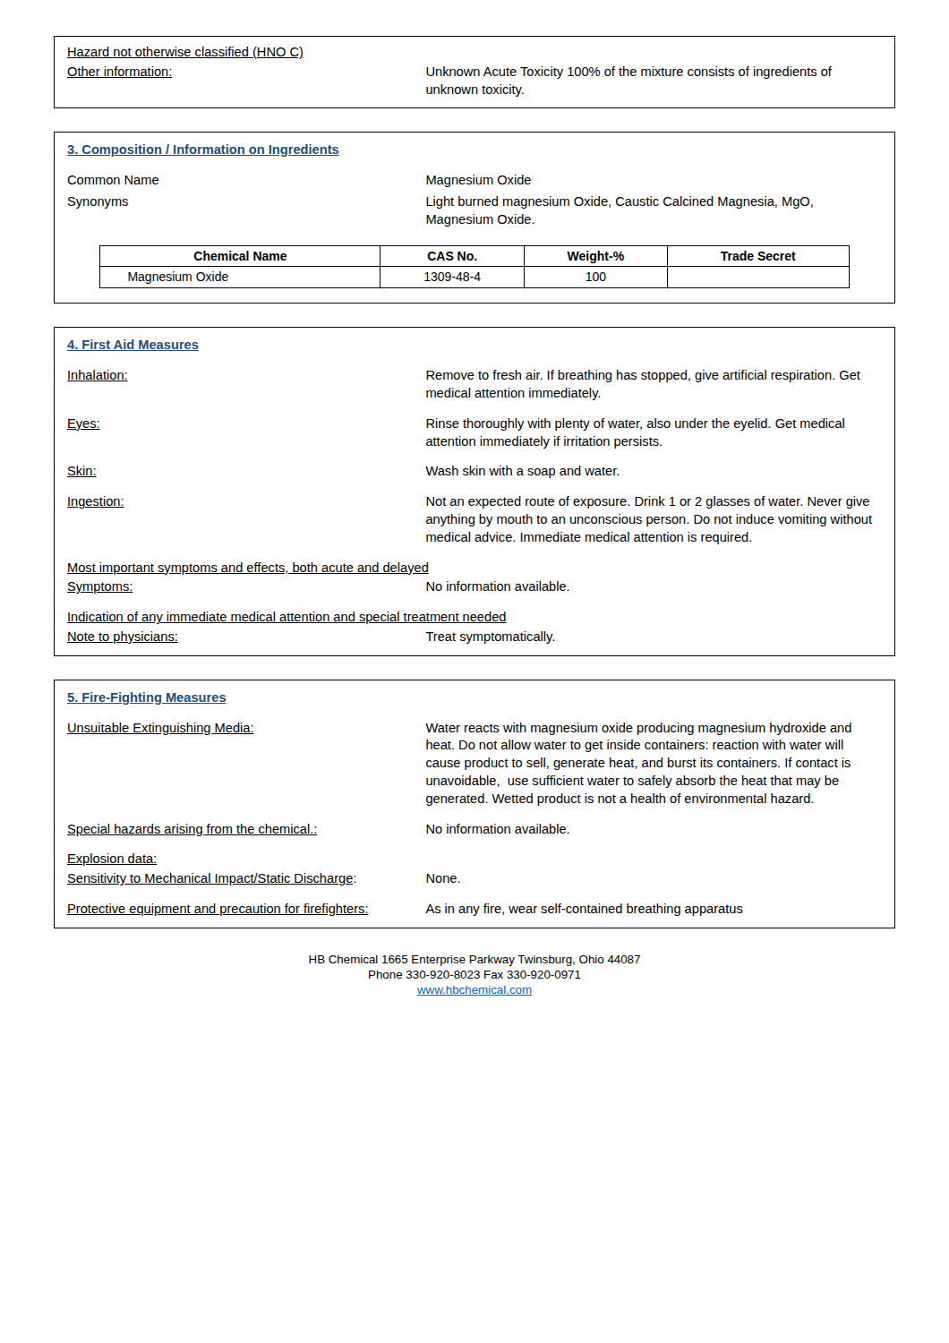Hazard not otherwise classified (HNO C)
Other information:
Unknown Acute Toxicity 100% of the mixture consists of ingredients of unknown toxicity.
3. Composition / Information on Ingredients
Common Name
Magnesium Oxide
Synonyms
Light burned magnesium Oxide, Caustic Calcined Magnesia, MgO, Magnesium Oxide.
| Chemical Name | CAS No. | Weight-% | Trade Secret |
| --- | --- | --- | --- |
| Magnesium Oxide | 1309-48-4 | 100 | |
4. First Aid Measures
Inhalation:
Remove to fresh air. If breathing has stopped, give artificial respiration. Get medical attention immediately.
Eyes:
Rinse thoroughly with plenty of water, also under the eyelid. Get medical attention immediately if irritation persists.
Skin:
Wash skin with a soap and water.
Ingestion:
Not an expected route of exposure. Drink 1 or 2 glasses of water. Never give anything by mouth to an unconscious person. Do not induce vomiting without medical advice. Immediate medical attention is required.
Most important symptoms and effects, both acute and delayed
Symptoms:
No information available.
Indication of any immediate medical attention and special treatment needed
Note to physicians:
Treat symptomatically.
5. Fire-Fighting Measures
Unsuitable Extinguishing Media:
Water reacts with magnesium oxide producing magnesium hydroxide and heat. Do not allow water to get inside containers: reaction with water will cause product to sell, generate heat, and burst its containers. If contact is unavoidable, use sufficient water to safely absorb the heat that may be generated. Wetted product is not a health of environmental hazard.
Special hazards arising from the chemical.:
No information available.
Explosion data:
Sensitivity to Mechanical Impact/Static Discharge:
None.
Protective equipment and precaution for firefighters:
As in any fire, wear self-contained breathing apparatus
HB Chemical 1665 Enterprise Parkway Twinsburg, Ohio 44087
Phone 330-920-8023 Fax 330-920-0971
www.hbchemical.com